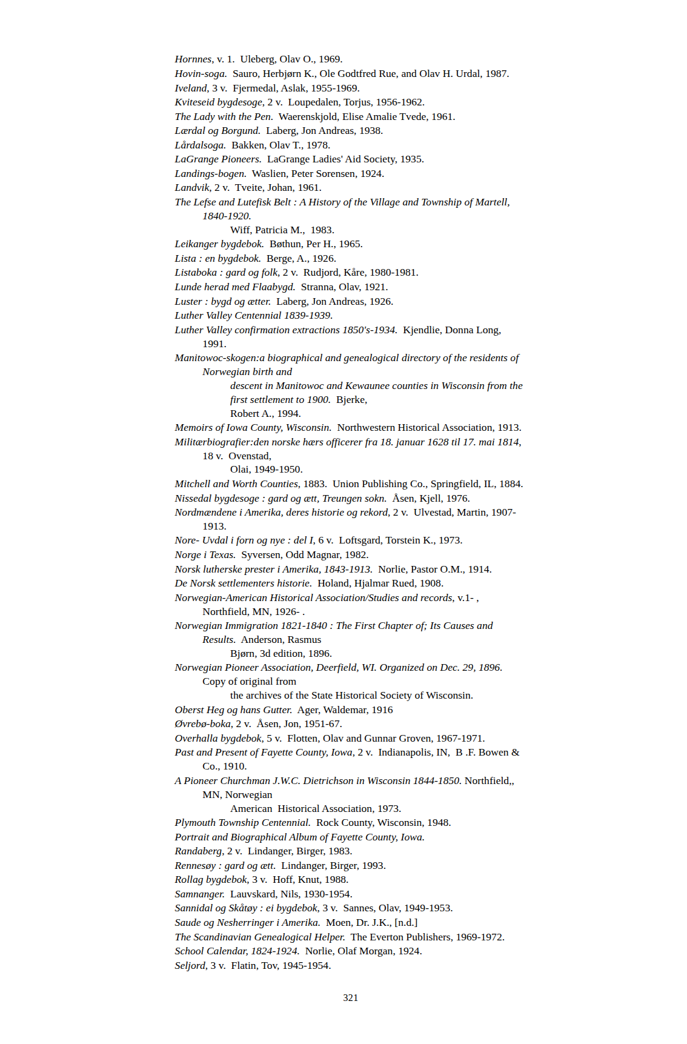Hornnes, v. 1. Uleberg, Olav O., 1969.
Hovin-soga. Sauro, Herbjørn K., Ole Godtfred Rue, and Olav H. Urdal, 1987.
Iveland, 3 v. Fjermedal, Aslak, 1955-1969.
Kviteseid bygdesoge, 2 v. Loupedalen, Torjus, 1956-1962.
The Lady with the Pen. Waerenskjold, Elise Amalie Tvede, 1961.
Lærdal og Borgund. Laberg, Jon Andreas, 1938.
Lårdalsoga. Bakken, Olav T., 1978.
LaGrange Pioneers. LaGrange Ladies' Aid Society, 1935.
Landings-bogen. Waslien, Peter Sorensen, 1924.
Landvik, 2 v. Tveite, Johan, 1961.
The Lefse and Lutefisk Belt : A History of the Village and Township of Martell, 1840-1920. Wiff, Patricia M., 1983.
Leikanger bygdebok. Bøthun, Per H., 1965.
Lista : en bygdebok. Berge, A., 1926.
Listaboka : gard og folk, 2 v. Rudjord, Kåre, 1980-1981.
Lunde herad med Flaabygd. Stranna, Olav, 1921.
Luster : bygd og ætter. Laberg, Jon Andreas, 1926.
Luther Valley Centennial 1839-1939.
Luther Valley confirmation extractions 1850's-1934. Kjendlie, Donna Long, 1991.
Manitowoc-skogen:a biographical and genealogical directory of the residents of Norwegian birth and descent in Manitowoc and Kewaunee counties in Wisconsin from the first settlement to 1900. Bjerke, Robert A., 1994.
Memoirs of Iowa County, Wisconsin. Northwestern Historical Association, 1913.
Militærbiografier:den norske hærs officerer fra 18. januar 1628 til 17. mai 1814, 18 v. Ovenstad,Olai, 1949-1950.
Mitchell and Worth Counties, 1883. Union Publishing Co., Springfield, IL, 1884.
Nissedal bygdesoge : gard og ætt, Treungen sokn. Åsen, Kjell, 1976.
Nordmændene i Amerika, deres historie og rekord, 2 v. Ulvestad, Martin, 1907-1913.
Nore- Uvdal i forn og nye : del I, 6 v. Loftsgard, Torstein K., 1973.
Norge i Texas. Syversen, Odd Magnar, 1982.
Norsk lutherske prester i Amerika, 1843-1913. Norlie, Pastor O.M., 1914.
De Norsk settlementers historie. Holand, Hjalmar Rued, 1908.
Norwegian-American Historical Association/Studies and records, v.1- , Northfield, MN, 1926- .
Norwegian Immigration 1821-1840 : The First Chapter of; Its Causes and Results. Anderson, RasmusBjørn, 3d edition, 1896.
Norwegian Pioneer Association, Deerfield, WI. Organized on Dec. 29, 1896. Copy of original fromthe archives of the State Historical Society of Wisconsin.
Oberst Heg og hans Gutter. Ager, Waldemar, 1916
Øvrebø-boka, 2 v. Åsen, Jon, 1951-67.
Overhalla bygdebok, 5 v. Flotten, Olav and Gunnar Groven, 1967-1971.
Past and Present of Fayette County, Iowa, 2 v. Indianapolis, IN, B .F. Bowen & Co., 1910.
A Pioneer Churchman J.W.C. Dietrichson in Wisconsin 1844-1850. Northfield,, MN, NorwegianAmerican Historical Association, 1973.
Plymouth Township Centennial. Rock County, Wisconsin, 1948.
Portrait and Biographical Album of Fayette County, Iowa.
Randaberg, 2 v. Lindanger, Birger, 1983.
Rennesøy : gard og ætt. Lindanger, Birger, 1993.
Rollag bygdebok, 3 v. Hoff, Knut, 1988.
Samnanger. Lauvskard, Nils, 1930-1954.
Sannidal og Skåtøy : ei bygdebok, 3 v. Sannes, Olav, 1949-1953.
Saude og Nesherringer i Amerika. Moen, Dr. J.K., [n.d.]
The Scandinavian Genealogical Helper. The Everton Publishers, 1969-1972.
School Calendar, 1824-1924. Norlie, Olaf Morgan, 1924.
Seljord, 3 v. Flatin, Tov, 1945-1954.
321